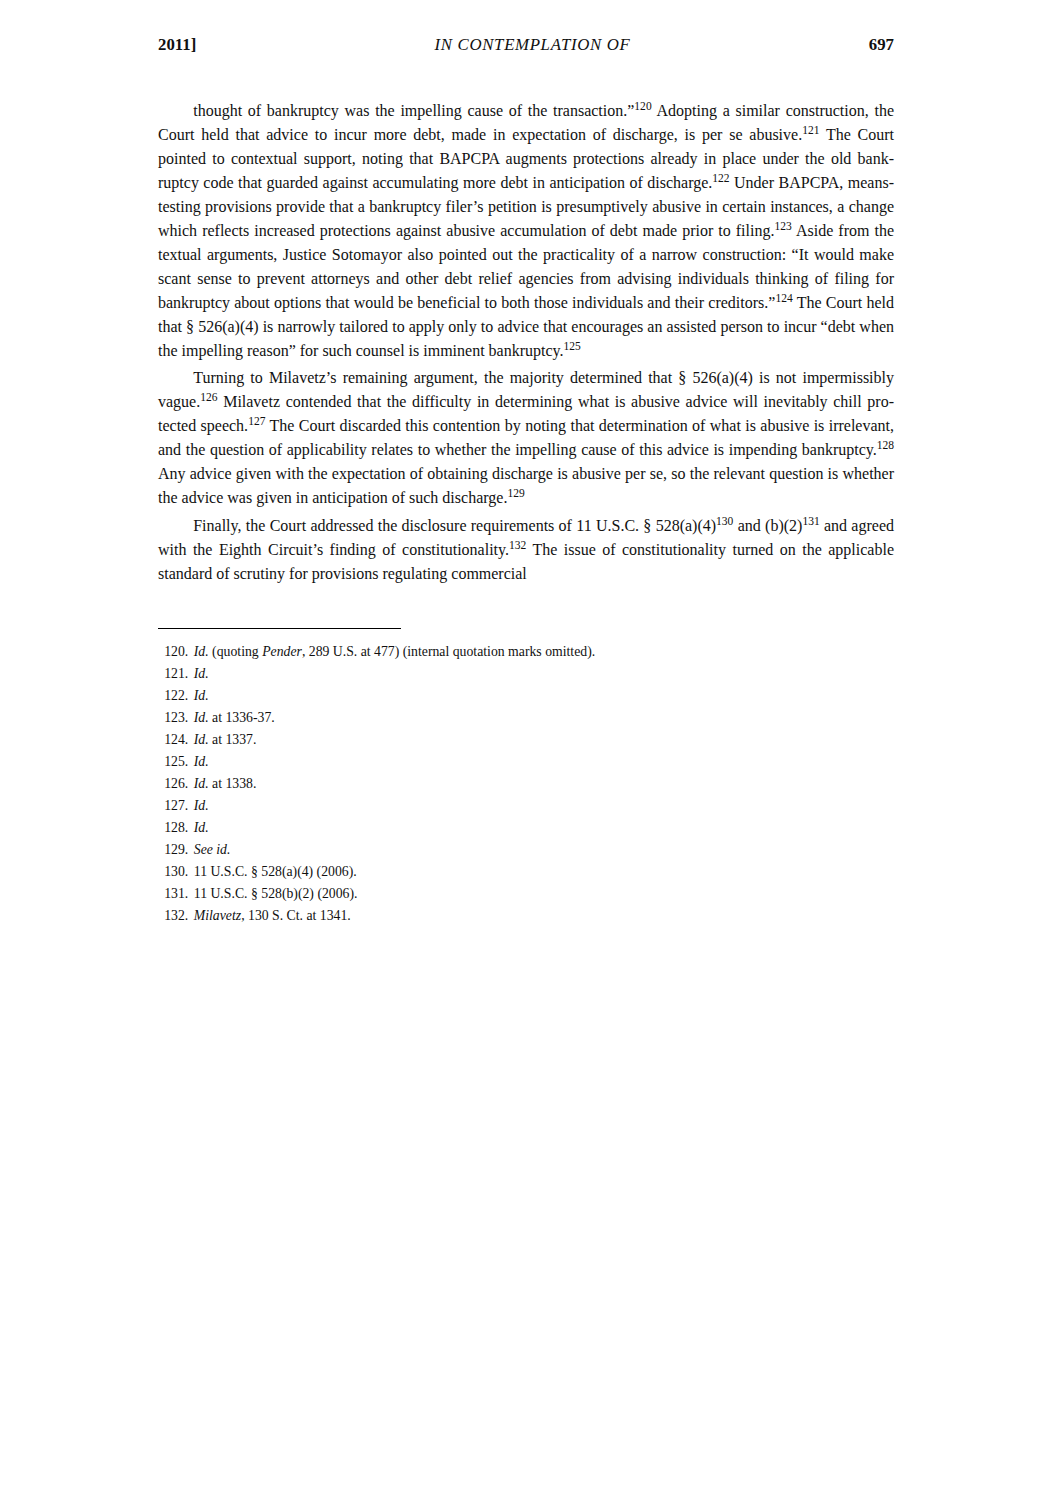2011] In Contemplation Of 697
thought of bankruptcy was the impelling cause of the transaction.”120 Adopting a similar construction, the Court held that advice to incur more debt, made in expectation of discharge, is per se abusive.121 The Court pointed to contextual support, noting that BAPCPA augments protections already in place under the old bankruptcy code that guarded against accumulating more debt in anticipation of discharge.122 Under BAPCPA, means-testing provisions provide that a bankruptcy filer’s petition is presumptively abusive in certain instances, a change which reflects increased protections against abusive accumulation of debt made prior to filing.123 Aside from the textual arguments, Justice Sotomayor also pointed out the practicality of a narrow construction: “It would make scant sense to prevent attorneys and other debt relief agencies from advising individuals thinking of filing for bankruptcy about options that would be beneficial to both those individuals and their creditors.”124 The Court held that § 526(a)(4) is narrowly tailored to apply only to advice that encourages an assisted person to incur “debt when the impelling reason” for such counsel is imminent bankruptcy.125
Turning to Milavetz’s remaining argument, the majority determined that § 526(a)(4) is not impermissibly vague.126 Milavetz contended that the difficulty in determining what is abusive advice will inevitably chill protected speech.127 The Court discarded this contention by noting that determination of what is abusive is irrelevant, and the question of applicability relates to whether the impelling cause of this advice is impending bankruptcy.128 Any advice given with the expectation of obtaining discharge is abusive per se, so the relevant question is whether the advice was given in anticipation of such discharge.129
Finally, the Court addressed the disclosure requirements of 11 U.S.C. § 528(a)(4)130 and (b)(2)131 and agreed with the Eighth Circuit’s finding of constitutionality.132 The issue of constitutionality turned on the applicable standard of scrutiny for provisions regulating commercial
120 Id. (quoting Pender, 289 U.S. at 477) (internal quotation marks omitted).
121 Id.
122 Id.
123 Id. at 1336-37.
124 Id. at 1337.
125 Id.
126 Id. at 1338.
127 Id.
128 Id.
129 See id.
13011 U.S.C. § 528(a)(4) (2006).
13111 U.S.C. § 528(b)(2) (2006).
132 Milavetz, 130 S. Ct. at 1341.